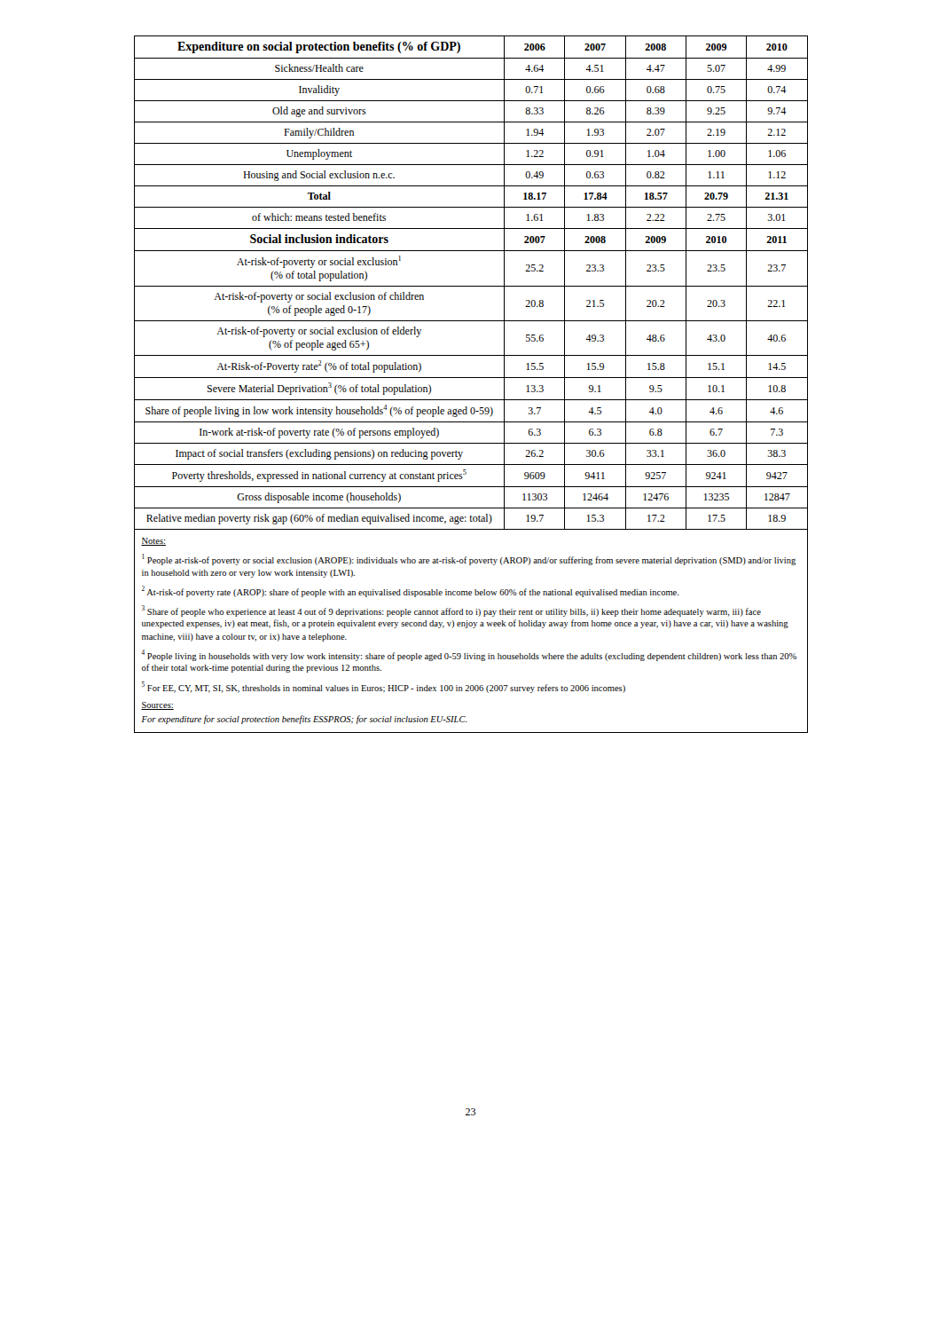| Expenditure on social protection benefits (% of GDP) | 2006 | 2007 | 2008 | 2009 | 2010 |
| Sickness/Health care | 4.64 | 4.51 | 4.47 | 5.07 | 4.99 |
| Invalidity | 0.71 | 0.66 | 0.68 | 0.75 | 0.74 |
| Old age and survivors | 8.33 | 8.26 | 8.39 | 9.25 | 9.74 |
| Family/Children | 1.94 | 1.93 | 2.07 | 2.19 | 2.12 |
| Unemployment | 1.22 | 0.91 | 1.04 | 1.00 | 1.06 |
| Housing and Social exclusion n.e.c. | 0.49 | 0.63 | 0.82 | 1.11 | 1.12 |
| Total | 18.17 | 17.84 | 18.57 | 20.79 | 21.31 |
| of which: means tested benefits | 1.61 | 1.83 | 2.22 | 2.75 | 3.01 |
| Social inclusion indicators | 2007 | 2008 | 2009 | 2010 | 2011 |
| At-risk-of-poverty or social exclusion 1 (% of total population) | 25.2 | 23.3 | 23.5 | 23.5 | 23.7 |
| At-risk-of-poverty or social exclusion of children (% of people aged 0-17) | 20.8 | 21.5 | 20.2 | 20.3 | 22.1 |
| At-risk-of-poverty or social exclusion of elderly (% of people aged 65+) | 55.6 | 49.3 | 48.6 | 43.0 | 40.6 |
| At-Risk-of-Poverty rate 2 (% of total population) | 15.5 | 15.9 | 15.8 | 15.1 | 14.5 |
| Severe Material Deprivation 3 (% of total population) | 13.3 | 9.1 | 9.5 | 10.1 | 10.8 |
| Share of people living in low work intensity households 4 (% of people aged 0-59) | 3.7 | 4.5 | 4.0 | 4.6 | 4.6 |
| In-work at-risk-of poverty rate (% of persons employed) | 6.3 | 6.3 | 6.8 | 6.7 | 7.3 |
| Impact of social transfers (excluding pensions) on reducing poverty | 26.2 | 30.6 | 33.1 | 36.0 | 38.3 |
| Poverty thresholds, expressed in national currency at constant prices 5 | 9609 | 9411 | 9257 | 9241 | 9427 |
| Gross disposable income (households) | 11303 | 12464 | 12476 | 13235 | 12847 |
| Relative median poverty risk gap (60% of median equivalised income, age: total) | 19.7 | 15.3 | 17.2 | 17.5 | 18.9 |
Notes:
1 People at-risk-of poverty or social exclusion (AROPE): individuals who are at-risk-of poverty (AROP) and/or suffering from severe material deprivation (SMD) and/or living in household with zero or very low work intensity (LWI).
2 At-risk-of poverty rate (AROP): share of people with an equivalised disposable income below 60% of the national equivalised median income.
3 Share of people who experience at least 4 out of 9 deprivations: people cannot afford to i) pay their rent or utility bills, ii) keep their home adequately warm, iii) face unexpected expenses, iv) eat meat, fish, or a protein equivalent every second day, v) enjoy a week of holiday away from home once a year, vi) have a car, vii) have a washing machine, viii) have a colour tv, or ix) have a telephone.
4 People living in households with very low work intensity: share of people aged 0-59 living in households where the adults (excluding dependent children) work less than 20% of their total work-time potential during the previous 12 months.
5 For EE, CY, MT, SI, SK, thresholds in nominal values in Euros; HICP - index 100 in 2006 (2007 survey refers to 2006 incomes)
Sources:
For expenditure for social protection benefits ESSPROS; for social inclusion EU-SILC.
23